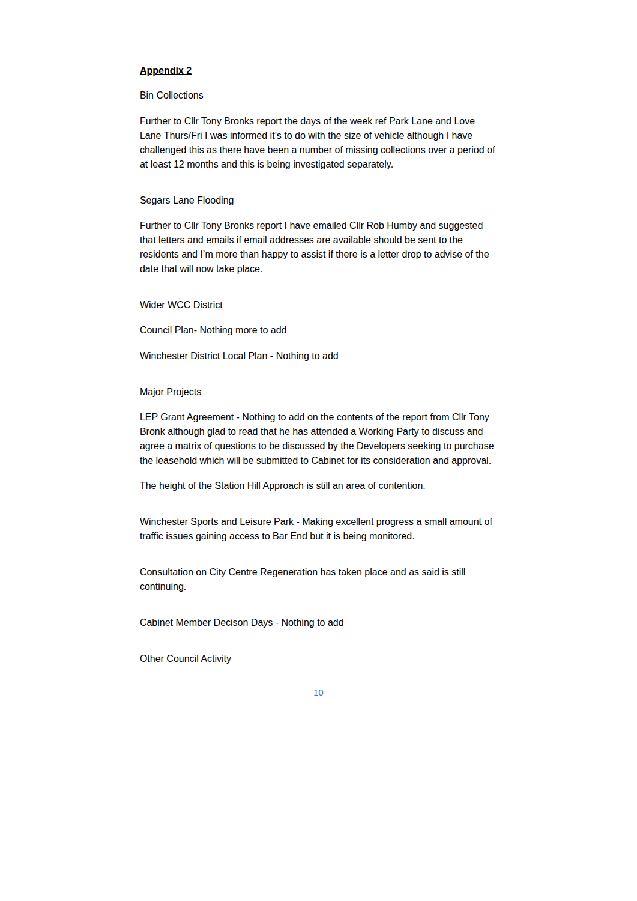Appendix 2
Bin Collections
Further to Cllr Tony Bronks report the days of the week ref Park Lane and Love Lane Thurs/Fri I was informed it’s to do with the size of vehicle although I have challenged this as there have been a number of missing collections over a period of at least 12 months and this is being investigated separately.
Segars Lane Flooding
Further to Cllr Tony Bronks report I have emailed Cllr Rob Humby and suggested that letters and emails if email addresses are available should be sent to the residents and I’m more than happy to assist if there is a letter drop to advise of the date that will now take place.
Wider WCC District
Council Plan- Nothing more to add
Winchester District Local Plan - Nothing to add
Major Projects
LEP Grant Agreement - Nothing to add on the contents of the report from Cllr Tony Bronk although glad to read that he has attended a Working Party to discuss and agree a matrix of questions to be discussed by the Developers seeking to purchase the leasehold which will be submitted to Cabinet for its consideration and approval.
The height of the Station Hill Approach is still an area of contention.
Winchester Sports and Leisure Park - Making excellent progress a small amount of traffic issues gaining access to Bar End but it is being monitored.
Consultation on City Centre Regeneration has taken place and as said is still continuing.
Cabinet Member Decison Days - Nothing to add
Other Council Activity
10